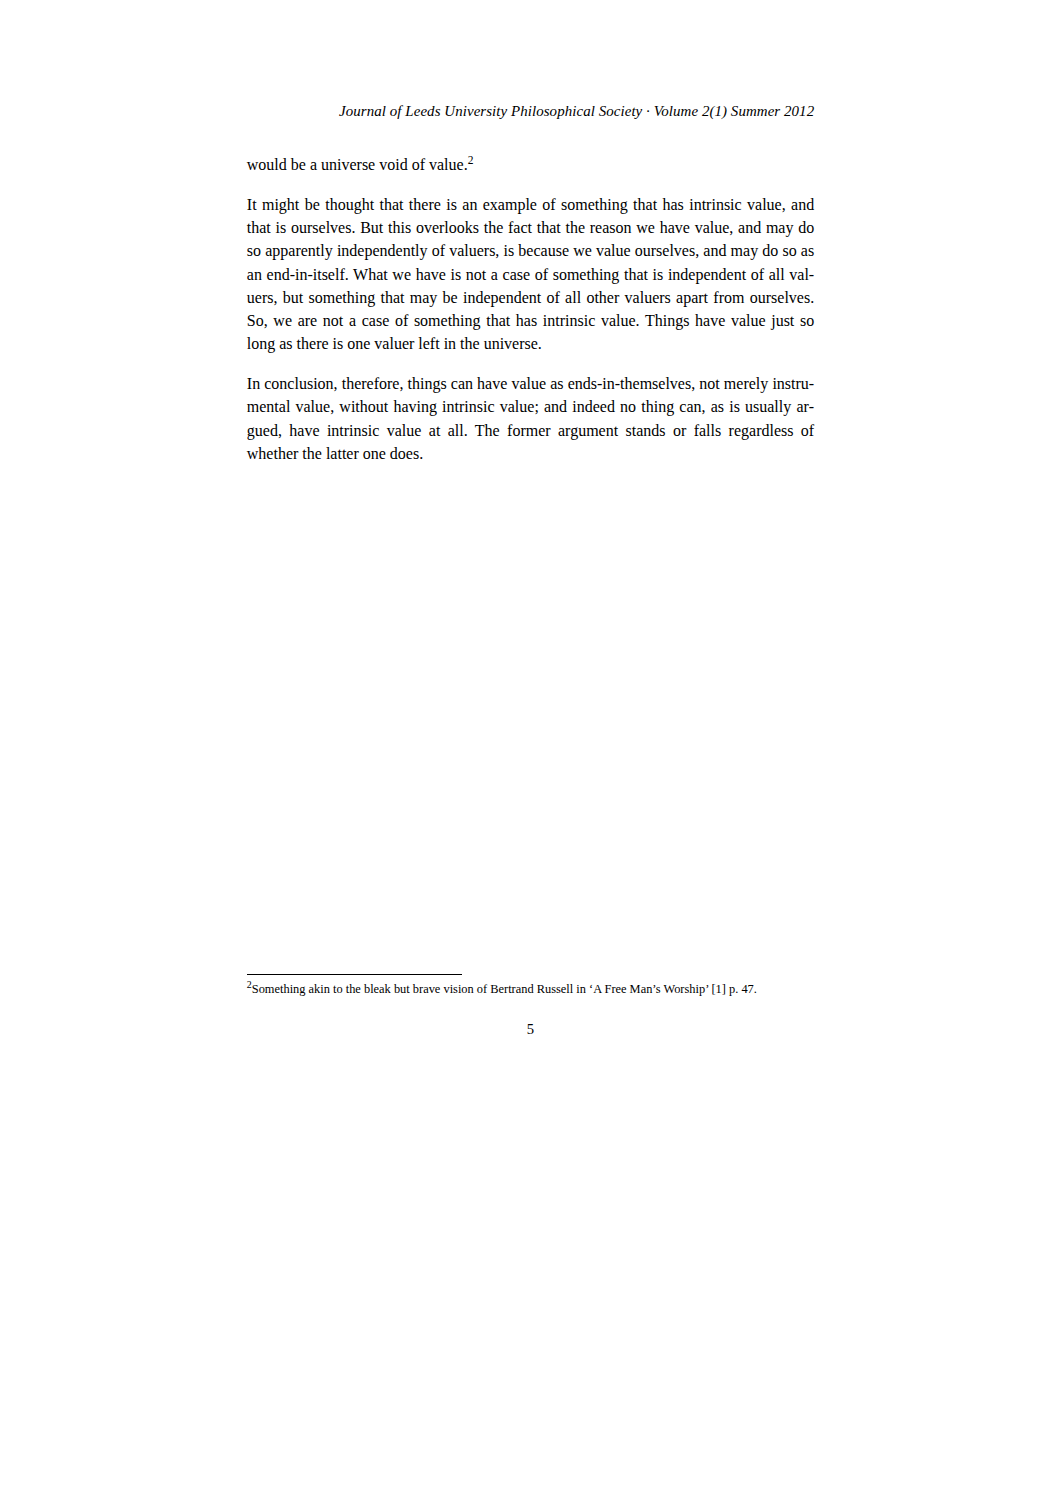Journal of Leeds University Philosophical Society · Volume 2(1) Summer 2012
would be a universe void of value.2
It might be thought that there is an example of something that has intrinsic value, and that is ourselves. But this overlooks the fact that the reason we have value, and may do so apparently independently of valuers, is because we value ourselves, and may do so as an end-in-itself. What we have is not a case of something that is independent of all valuers, but something that may be independent of all other valuers apart from ourselves. So, we are not a case of something that has intrinsic value. Things have value just so long as there is one valuer left in the universe.
In conclusion, therefore, things can have value as ends-in-themselves, not merely instrumental value, without having intrinsic value; and indeed no thing can, as is usually argued, have intrinsic value at all. The former argument stands or falls regardless of whether the latter one does.
2Something akin to the bleak but brave vision of Bertrand Russell in ‘A Free Man’s Worship’ [1] p. 47.
5